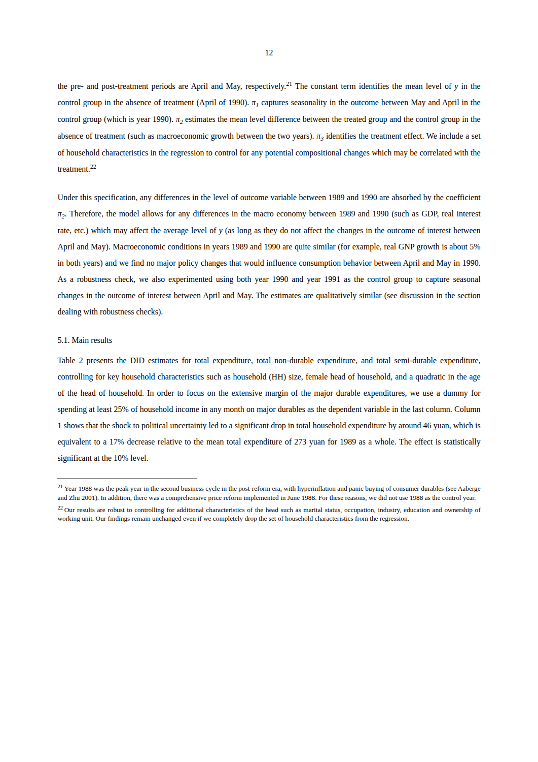12
the pre- and post-treatment periods are April and May, respectively.21 The constant term identifies the mean level of y in the control group in the absence of treatment (April of 1990). π1 captures seasonality in the outcome between May and April in the control group (which is year 1990). π2 estimates the mean level difference between the treated group and the control group in the absence of treatment (such as macroeconomic growth between the two years). π3 identifies the treatment effect. We include a set of household characteristics in the regression to control for any potential compositional changes which may be correlated with the treatment.22
Under this specification, any differences in the level of outcome variable between 1989 and 1990 are absorbed by the coefficient π2. Therefore, the model allows for any differences in the macro economy between 1989 and 1990 (such as GDP, real interest rate, etc.) which may affect the average level of y (as long as they do not affect the changes in the outcome of interest between April and May). Macroeconomic conditions in years 1989 and 1990 are quite similar (for example, real GNP growth is about 5% in both years) and we find no major policy changes that would influence consumption behavior between April and May in 1990. As a robustness check, we also experimented using both year 1990 and year 1991 as the control group to capture seasonal changes in the outcome of interest between April and May. The estimates are qualitatively similar (see discussion in the section dealing with robustness checks).
5.1. Main results
Table 2 presents the DID estimates for total expenditure, total non-durable expenditure, and total semi-durable expenditure, controlling for key household characteristics such as household (HH) size, female head of household, and a quadratic in the age of the head of household. In order to focus on the extensive margin of the major durable expenditures, we use a dummy for spending at least 25% of household income in any month on major durables as the dependent variable in the last column. Column 1 shows that the shock to political uncertainty led to a significant drop in total household expenditure by around 46 yuan, which is equivalent to a 17% decrease relative to the mean total expenditure of 273 yuan for 1989 as a whole. The effect is statistically significant at the 10% level.
21 Year 1988 was the peak year in the second business cycle in the post-reform era, with hyperinflation and panic buying of consumer durables (see Aaberge and Zhu 2001). In addition, there was a comprehensive price reform implemented in June 1988. For these reasons, we did not use 1988 as the control year.
22 Our results are robust to controlling for additional characteristics of the head such as marital status, occupation, industry, education and ownership of working unit. Our findings remain unchanged even if we completely drop the set of household characteristics from the regression.